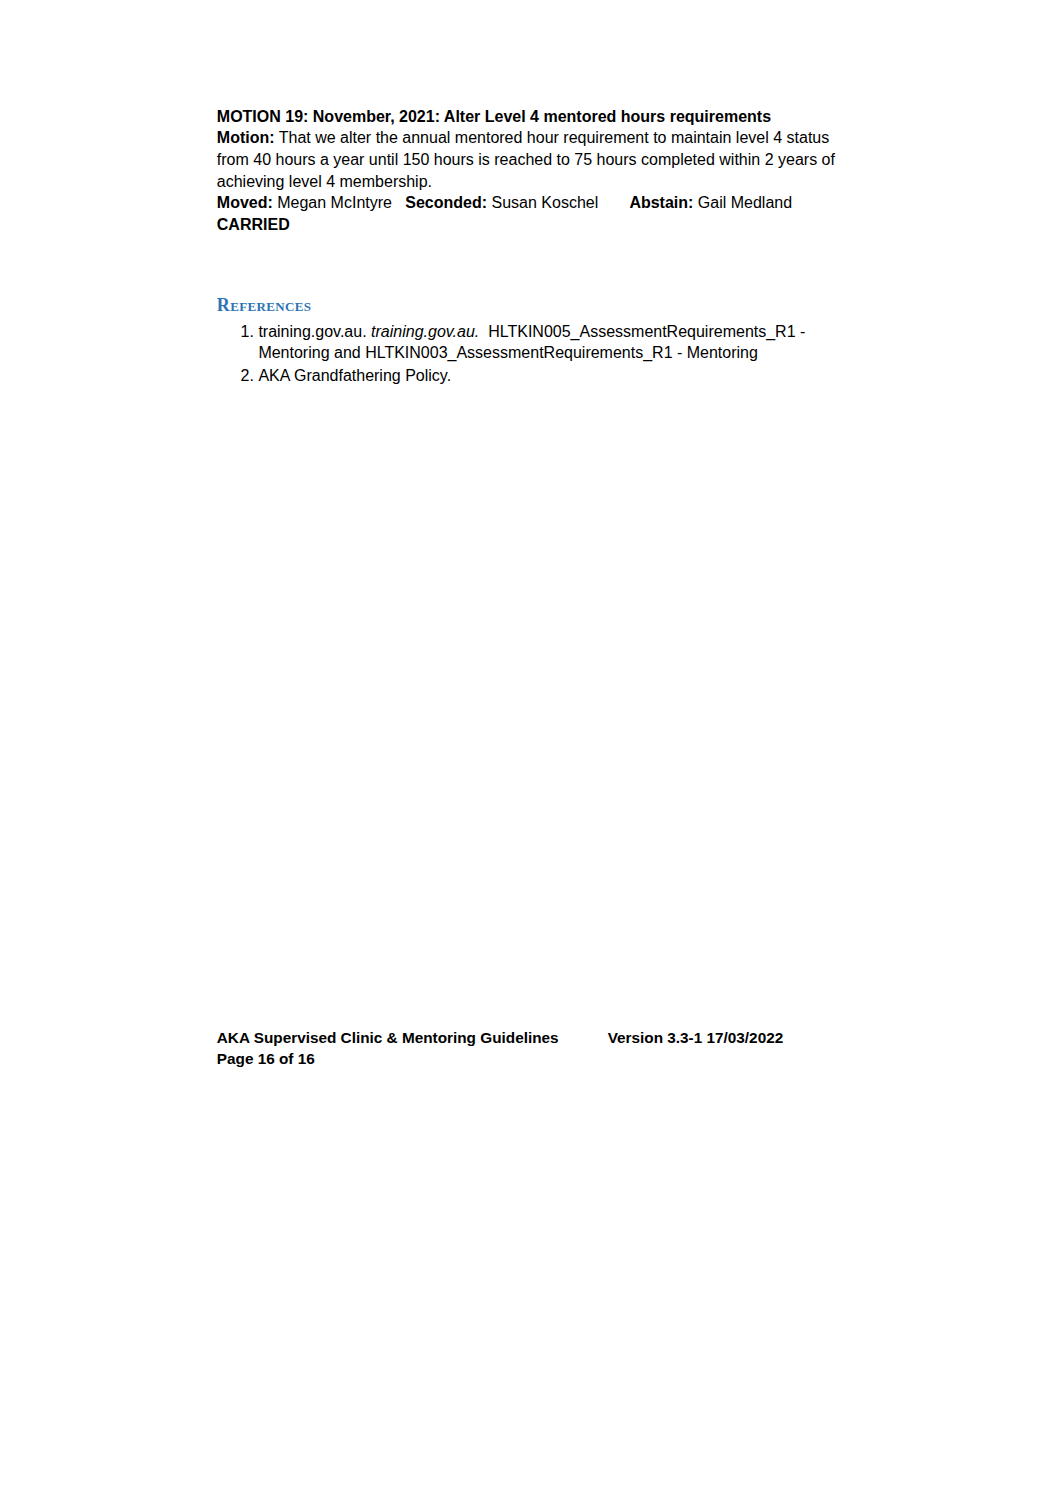MOTION 19: November, 2021: Alter Level 4 mentored hours requirements
Motion: That we alter the annual mentored hour requirement to maintain level 4 status from 40 hours a year until 150 hours is reached to 75 hours completed within 2 years of achieving level 4 membership.
Moved: Megan McIntyre Seconded: Susan Koschel Abstain: Gail Medland
CARRIED
References
training.gov.au. training.gov.au. HLTKIN005_AssessmentRequirements_R1 - Mentoring and HLTKIN003_AssessmentRequirements_R1 - Mentoring
AKA Grandfathering Policy.
AKA Supervised Clinic & Mentoring Guidelines Version 3.3-1 17/03/2022 Page 16 of 16